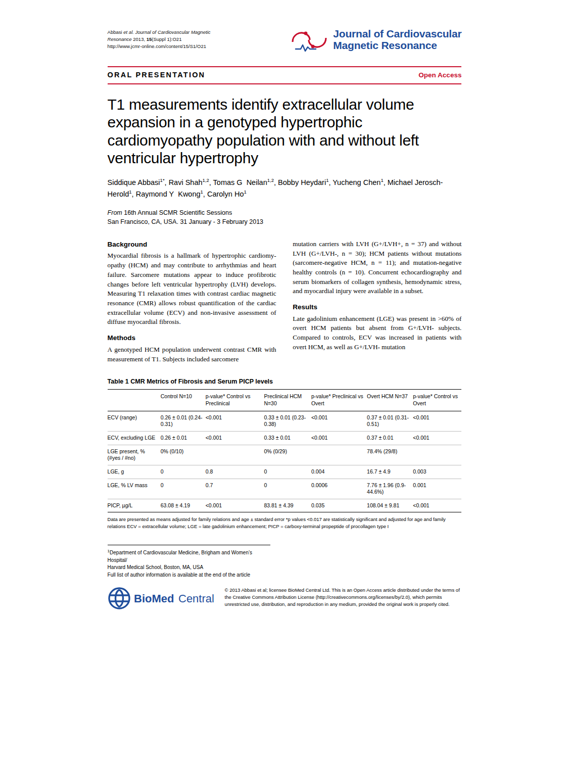Abbasi et al. Journal of Cardiovascular Magnetic
Resonance 2013, 15(Suppl 1):O21
http://www.jcmr-online.com/content/15/S1/O21
Journal of Cardiovascular Magnetic Resonance
Oral presentation
Open Access
T1 measurements identify extracellular volume expansion in a genotyped hypertrophic cardiomyopathy population with and without left ventricular hypertrophy
Siddique Abbasi1*, Ravi Shah1,2, Tomas G Neilan1,2, Bobby Heydari1, Yucheng Chen1, Michael Jerosch-Herold1, Raymond Y Kwong1, Carolyn Ho1
From 16th Annual SCMR Scientific Sessions
San Francisco, CA, USA. 31 January - 3 February 2013
Background
Myocardial fibrosis is a hallmark of hypertrophic cardiomyopathy (HCM) and may contribute to arrhythmias and heart failure. Sarcomere mutations appear to induce profibrotic changes before left ventricular hypertrophy (LVH) develops. Measuring T1 relaxation times with contrast cardiac magnetic resonance (CMR) allows robust quantification of the cardiac extracellular volume (ECV) and non-invasive assessment of diffuse myocardial fibrosis.
Methods
A genotyped HCM population underwent contrast CMR with measurement of T1. Subjects included sarcomere
mutation carriers with LVH (G+/LVH+, n = 37) and without LVH (G+/LVH-, n = 30); HCM patients without mutations (sarcomere-negative HCM, n = 11); and mutation-negative healthy controls (n = 10). Concurrent echocardiography and serum biomarkers of collagen synthesis, hemodynamic stress, and myocardial injury were available in a subset.
Results
Late gadolinium enhancement (LGE) was present in >60% of overt HCM patients but absent from G+/LVH- subjects. Compared to controls, ECV was increased in patients with overt HCM, as well as G+/LVH- mutation
Table 1 CMR Metrics of Fibrosis and Serum PICP levels
| | Control N=10 | p-value* Control vs Preclinical | Preclinical HCM N=30 | p-value* Preclinical vs Overt | Overt HCM N=37 | p-value* Control vs Overt |
| --- | --- | --- | --- | --- | --- | --- |
| ECV (range) | 0.26 ± 0.01 (0.24-0.31) | <0.001 | 0.33 ± 0.01 (0.23-0.38) | <0.001 | 0.37 ± 0.01 (0.31-0.51) | <0.001 |
| ECV, excluding LGE | 0.26 ± 0.01 | <0.001 | 0.33 ± 0.01 | <0.001 | 0.37 ± 0.01 | <0.001 |
| LGE present, % (#yes / #no) | 0% (0/10) | | 0% (0/29) | | 78.4% (29/8) | |
| LGE, g | 0 | 0.8 | 0 | 0.004 | 16.7 ± 4.9 | 0.003 |
| LGE, % LV mass | 0 | 0.7 | 0 | 0.0006 | 7.76 ± 1.96 (0.9-44.6%) | 0.001 |
| PICP, µg/L | 63.08 ± 4.19 | <0.001 | 83.81 ± 4.39 | 0.035 | 108.04 ± 9.81 | <0.001 |
Data are presented as means adjusted for family relations and age ± standard error *p values <0.017 are statistically significant and adjusted for age and family relations ECV = extracellular volume; LGE = late gadolinium enhancement; PICP = carboxy-terminal propeptide of procollagen type I
1Department of Cardiovascular Medicine, Brigham and Women’s Hospital/
Harvard Medical School, Boston, MA, USA
Full list of author information is available at the end of the article
BioMed Central
© 2013 Abbasi et al; licensee BioMed Central Ltd. This is an Open Access article distributed under the terms of the Creative Commons Attribution License (http://creativecommons.org/licenses/by/2.0), which permits unrestricted use, distribution, and reproduction in any medium, provided the original work is properly cited.